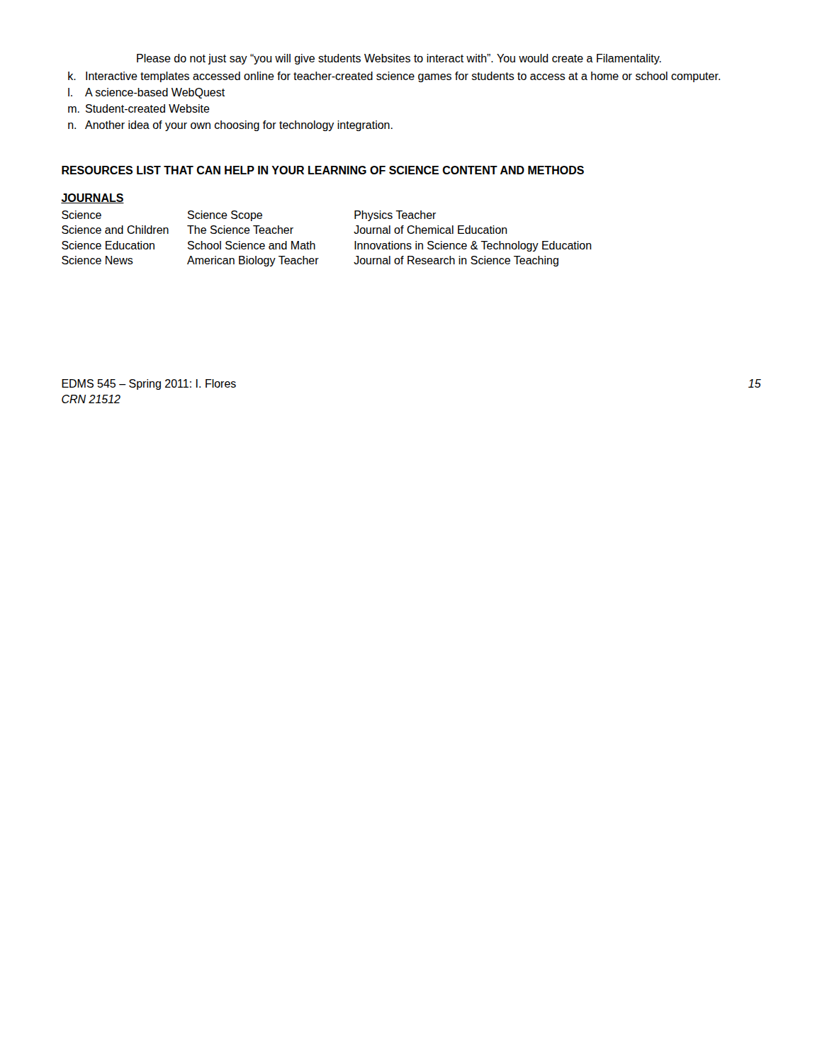Please do not just say “you will give students Websites to interact with”. You would create a Filamentality.
k. Interactive templates accessed online for teacher-created science games for students to access at a home or school computer.
l. A science-based WebQuest
m. Student-created Website
n. Another idea of your own choosing for technology integration.
RESOURCES LIST THAT CAN HELP IN YOUR LEARNING OF SCIENCE CONTENT AND METHODS
JOURNALS
| Science | Science Scope | Physics Teacher |
| Science and Children | The Science Teacher | Journal of Chemical Education |
| Science Education | School Science and Math | Innovations in Science & Technology Education |
| Science News | American Biology Teacher | Journal of Research in Science Teaching |
EDMS 545 – Spring 2011: I. FloresCRN 21512 15